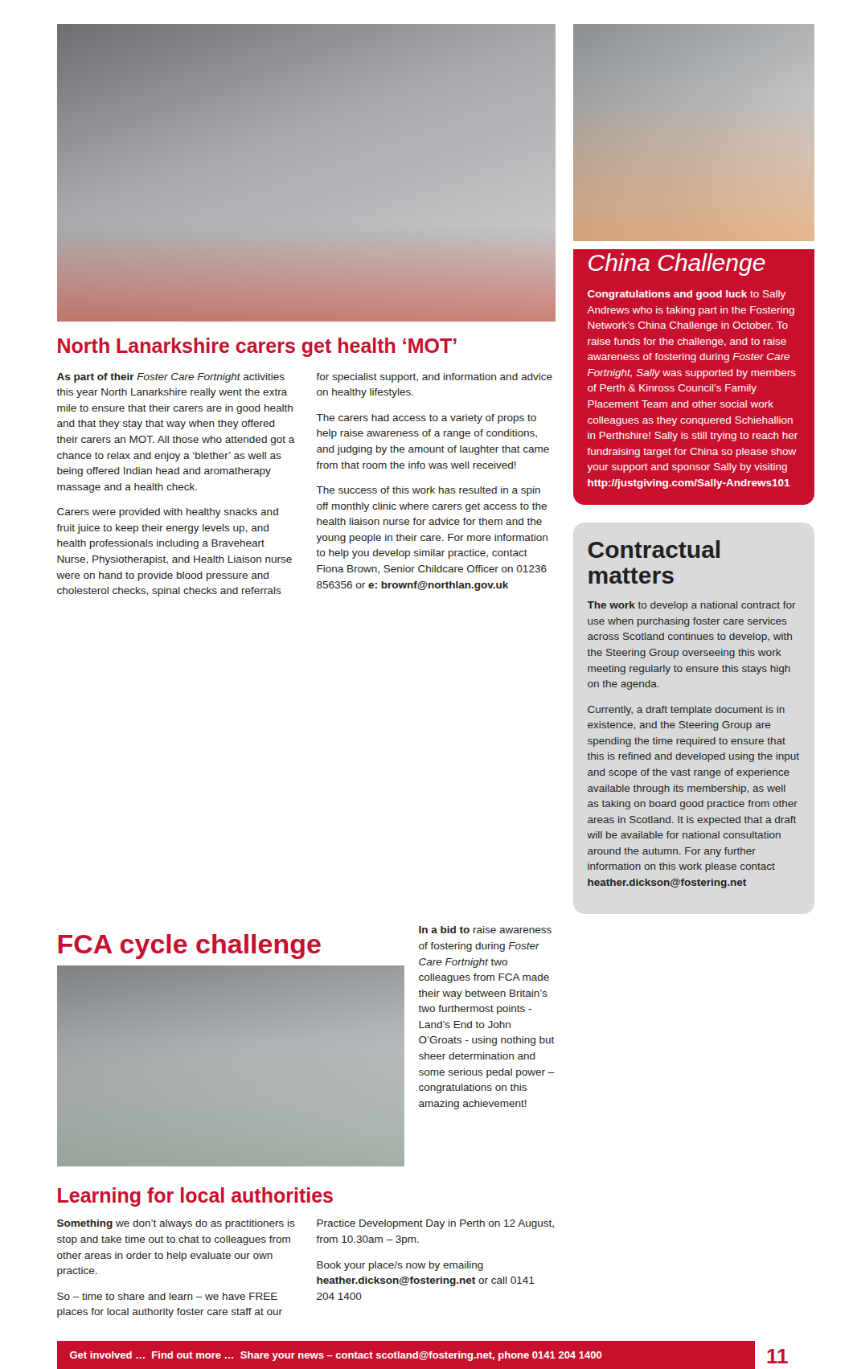North Lanarkshire carers get health ‘MOT’
As part of their Foster Care Fortnight activities this year North Lanarkshire really went the extra mile to ensure that their carers are in good health and that they stay that way when they offered their carers an MOT. All those who attended got a chance to relax and enjoy a ‘blether’ as well as being offered Indian head and aromatherapy massage and a health check.
Carers were provided with healthy snacks and fruit juice to keep their energy levels up, and health professionals including a Braveheart Nurse, Physiotherapist, and Health Liaison nurse were on hand to provide blood pressure and cholesterol checks, spinal checks and referrals for specialist support, and information and advice on healthy lifestyles.
The carers had access to a variety of props to help raise awareness of a range of conditions, and judging by the amount of laughter that came from that room the info was well received!
The success of this work has resulted in a spin off monthly clinic where carers get access to the health liaison nurse for advice for them and the young people in their care. For more information to help you develop similar practice, contact Fiona Brown, Senior Childcare Officer on 01236 856356 or e: brownf@northlan.gov.uk
China Challenge
Congratulations and good luck to Sally Andrews who is taking part in the Fostering Network’s China Challenge in October. To raise funds for the challenge, and to raise awareness of fostering during Foster Care Fortnight, Sally was supported by members of Perth & Kinross Council’s Family Placement Team and other social work colleagues as they conquered Schiehallion in Perthshire! Sally is still trying to reach her fundraising target for China so please show your support and sponsor Sally by visiting http://justgiving.com/Sally-Andrews101
Contractual matters
The work to develop a national contract for use when purchasing foster care services across Scotland continues to develop, with the Steering Group overseeing this work meeting regularly to ensure this stays high on the agenda.
Currently, a draft template document is in existence, and the Steering Group are spending the time required to ensure that this is refined and developed using the input and scope of the vast range of experience available through its membership, as well as taking on board good practice from other areas in Scotland. It is expected that a draft will be available for national consultation around the autumn. For any further information on this work please contact heather.dickson@fostering.net
FCA cycle challenge
In a bid to raise awareness of fostering during Foster Care Fortnight two colleagues from FCA made their way between Britain’s two furthermost points - Land’s End to John O’Groats - using nothing but sheer determination and some serious pedal power – congratulations on this amazing achievement!
Learning for local authorities
Something we don’t always do as practitioners is stop and take time out to chat to colleagues from other areas in order to help evaluate our own practice.
So – time to share and learn – we have FREE places for local authority foster care staff at our Practice Development Day in Perth on 12 August, from 10.30am – 3pm.
Book your place/s now by emailing heather.dickson@fostering.net or call 0141 204 1400
Get involved … Find out more … Share your news – contact scotland@fostering.net, phone 0141 204 1400
11